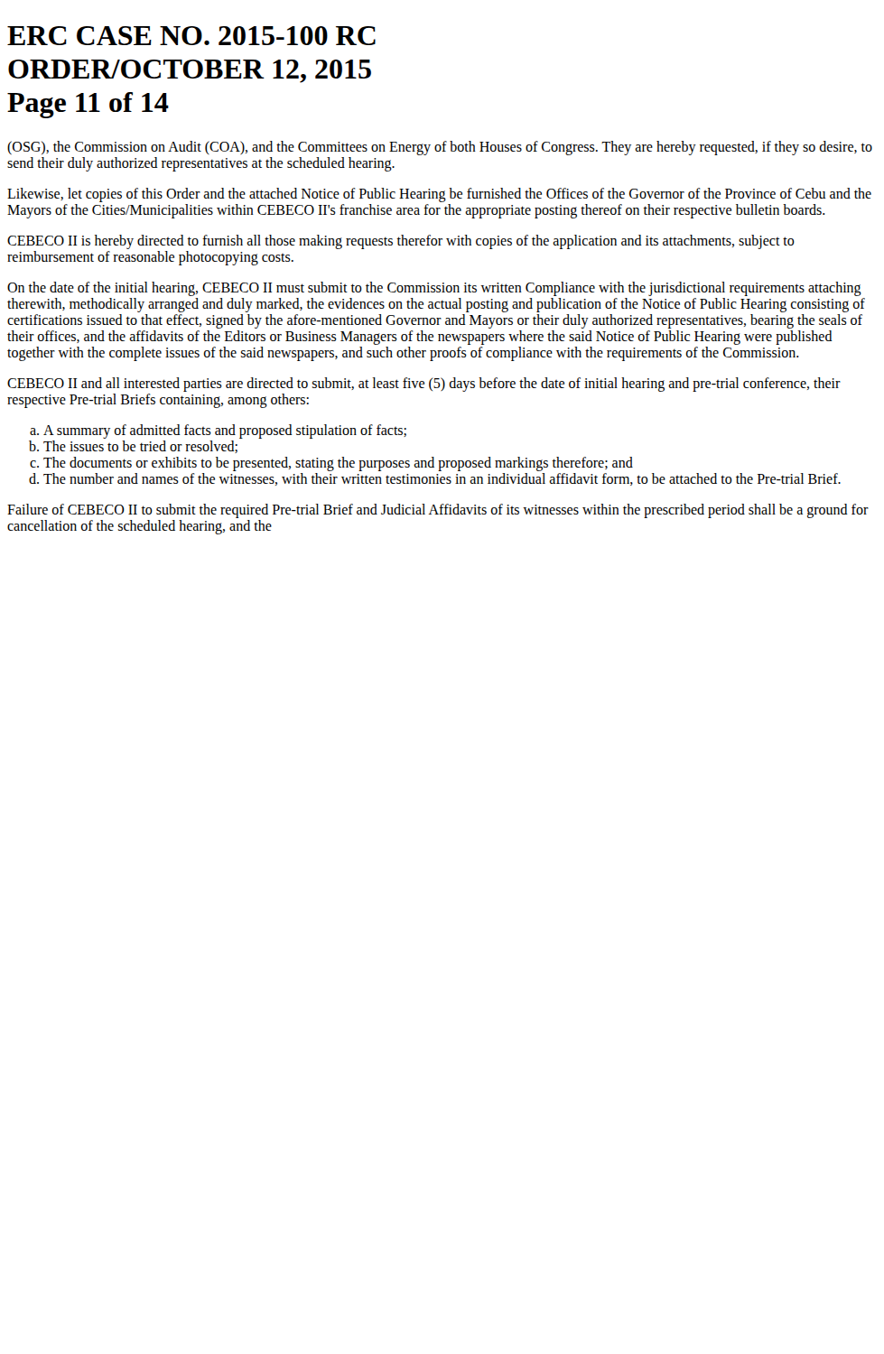ERC CASE NO. 2015-100 RC
ORDER/OCTOBER 12, 2015
Page 11 of 14
(OSG), the Commission on Audit (COA), and the Committees on Energy of both Houses of Congress. They are hereby requested, if they so desire, to send their duly authorized representatives at the scheduled hearing.
Likewise, let copies of this Order and the attached Notice of Public Hearing be furnished the Offices of the Governor of the Province of Cebu and the Mayors of the Cities/Municipalities within CEBECO II's franchise area for the appropriate posting thereof on their respective bulletin boards.
CEBECO II is hereby directed to furnish all those making requests therefor with copies of the application and its attachments, subject to reimbursement of reasonable photocopying costs.
On the date of the initial hearing, CEBECO II must submit to the Commission its written Compliance with the jurisdictional requirements attaching therewith, methodically arranged and duly marked, the evidences on the actual posting and publication of the Notice of Public Hearing consisting of certifications issued to that effect, signed by the afore-mentioned Governor and Mayors or their duly authorized representatives, bearing the seals of their offices, and the affidavits of the Editors or Business Managers of the newspapers where the said Notice of Public Hearing were published together with the complete issues of the said newspapers, and such other proofs of compliance with the requirements of the Commission.
CEBECO II and all interested parties are directed to submit, at least five (5) days before the date of initial hearing and pre-trial conference, their respective Pre-trial Briefs containing, among others:
A summary of admitted facts and proposed stipulation of facts;
The issues to be tried or resolved;
The documents or exhibits to be presented, stating the purposes and proposed markings therefore; and
The number and names of the witnesses, with their written testimonies in an individual affidavit form, to be attached to the Pre-trial Brief.
Failure of CEBECO II to submit the required Pre-trial Brief and Judicial Affidavits of its witnesses within the prescribed period shall be a ground for cancellation of the scheduled hearing, and the